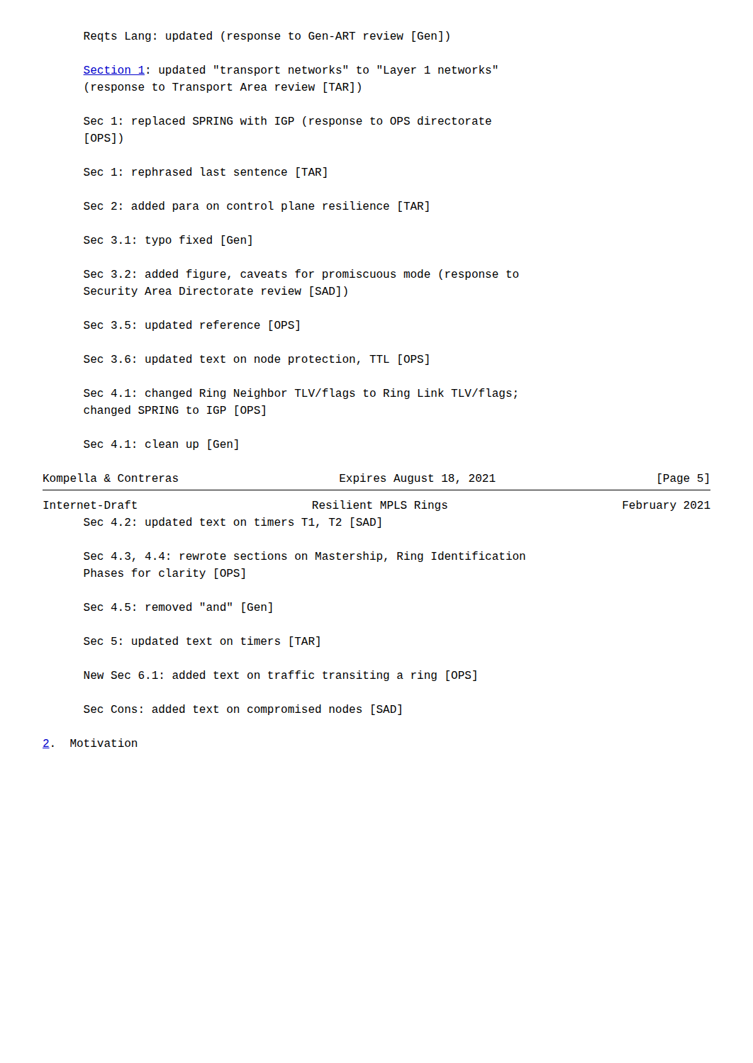Reqts Lang: updated (response to Gen-ART review [Gen])

      Section 1: updated "transport networks" to "Layer 1 networks"
      (response to Transport Area review [TAR])

      Sec 1: replaced SPRING with IGP (response to OPS directorate
      [OPS])

      Sec 1: rephrased last sentence [TAR]

      Sec 2: added para on control plane resilience [TAR]

      Sec 3.1: typo fixed [Gen]

      Sec 3.2: added figure, caveats for promiscuous mode (response to
      Security Area Directorate review [SAD])

      Sec 3.5: updated reference [OPS]

      Sec 3.6: updated text on node protection, TTL [OPS]

      Sec 4.1: changed Ring Neighbor TLV/flags to Ring Link TLV/flags;
      changed SPRING to IGP [OPS]

      Sec 4.1: clean up [Gen]
Kompella & Contreras Expires August 18, 2021[Page 5]
Internet-Draft Resilient MPLS Rings February 2021
      Sec 4.2: updated text on timers T1, T2 [SAD]

      Sec 4.3, 4.4: rewrote sections on Mastership, Ring Identification
      Phases for clarity [OPS]

      Sec 4.5: removed "and" [Gen]

      Sec 5: updated text on timers [TAR]

      New Sec 6.1: added text on traffic transiting a ring [OPS]

      Sec Cons: added text on compromised nodes [SAD]

2.  Motivation